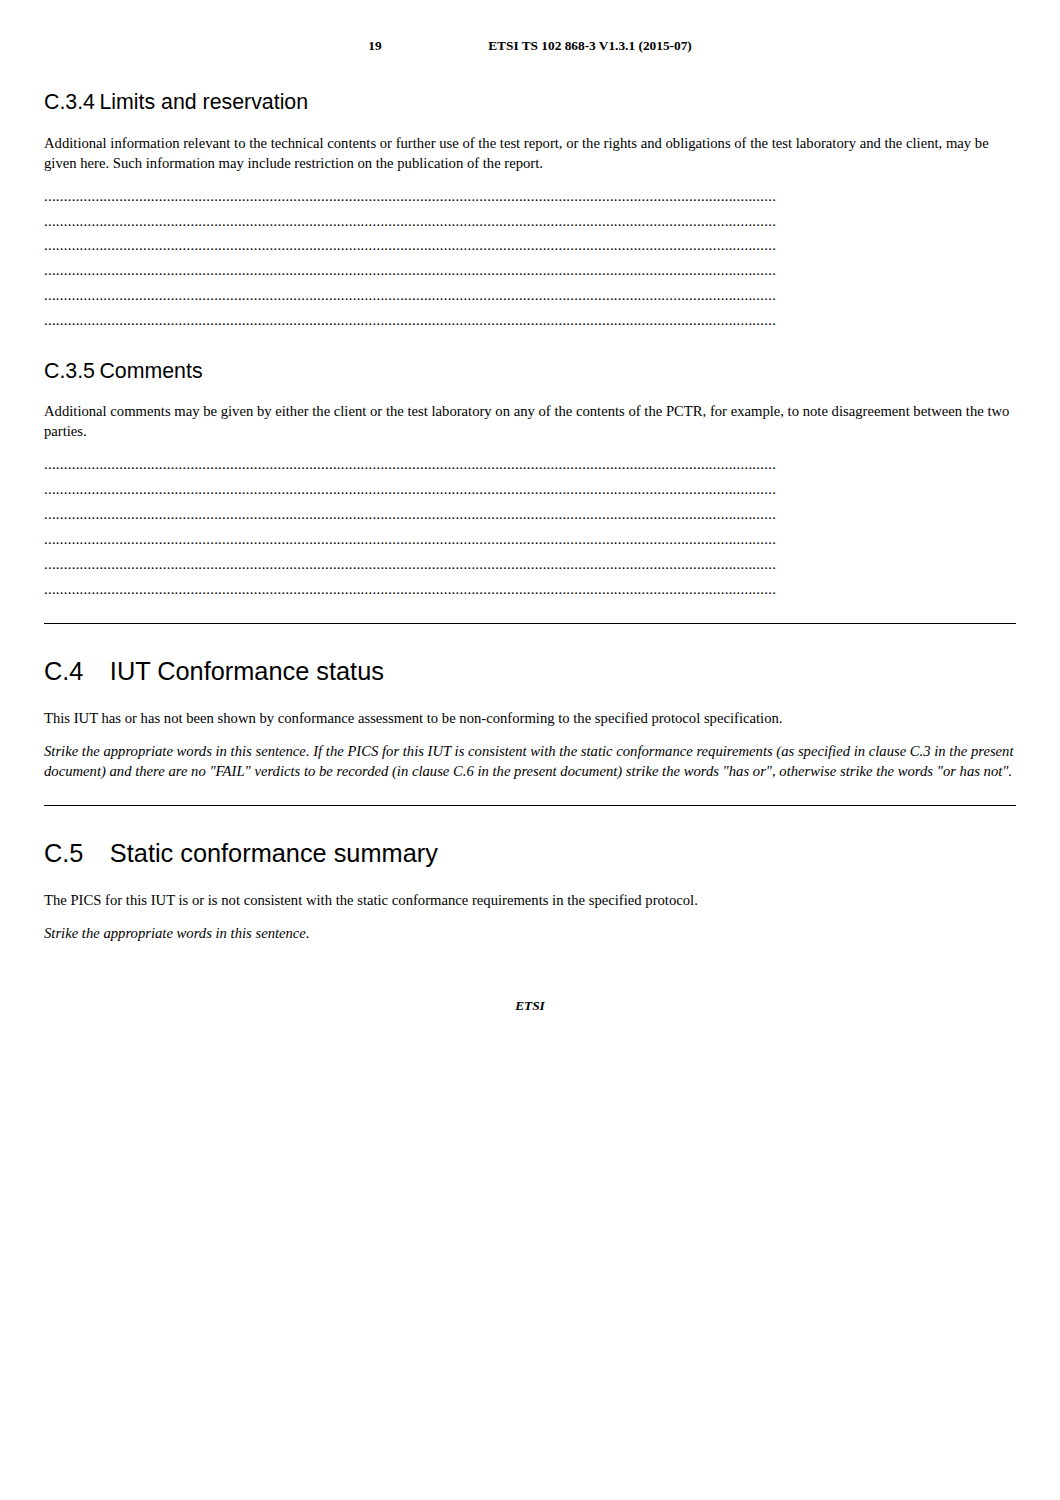19 ETSI TS 102 868-3 V1.3.1 (2015-07)
C.3.4 Limits and reservation
Additional information relevant to the technical contents or further use of the test report, or the rights and obligations of the test laboratory and the client, may be given here. Such information may include restriction on the publication of the report.
.........................................................................................................................................................................................
.........................................................................................................................................................................................
.........................................................................................................................................................................................
.........................................................................................................................................................................................
.........................................................................................................................................................................................
.........................................................................................................................................................................................
C.3.5 Comments
Additional comments may be given by either the client or the test laboratory on any of the contents of the PCTR, for example, to note disagreement between the two parties.
.........................................................................................................................................................................................
.........................................................................................................................................................................................
.........................................................................................................................................................................................
.........................................................................................................................................................................................
.........................................................................................................................................................................................
.........................................................................................................................................................................................
C.4 IUT Conformance status
This IUT has or has not been shown by conformance assessment to be non-conforming to the specified protocol specification.
Strike the appropriate words in this sentence. If the PICS for this IUT is consistent with the static conformance requirements (as specified in clause C.3 in the present document) and there are no "FAIL" verdicts to be recorded (in clause C.6 in the present document) strike the words "has or", otherwise strike the words "or has not".
C.5 Static conformance summary
The PICS for this IUT is or is not consistent with the static conformance requirements in the specified protocol.
Strike the appropriate words in this sentence.
ETSI